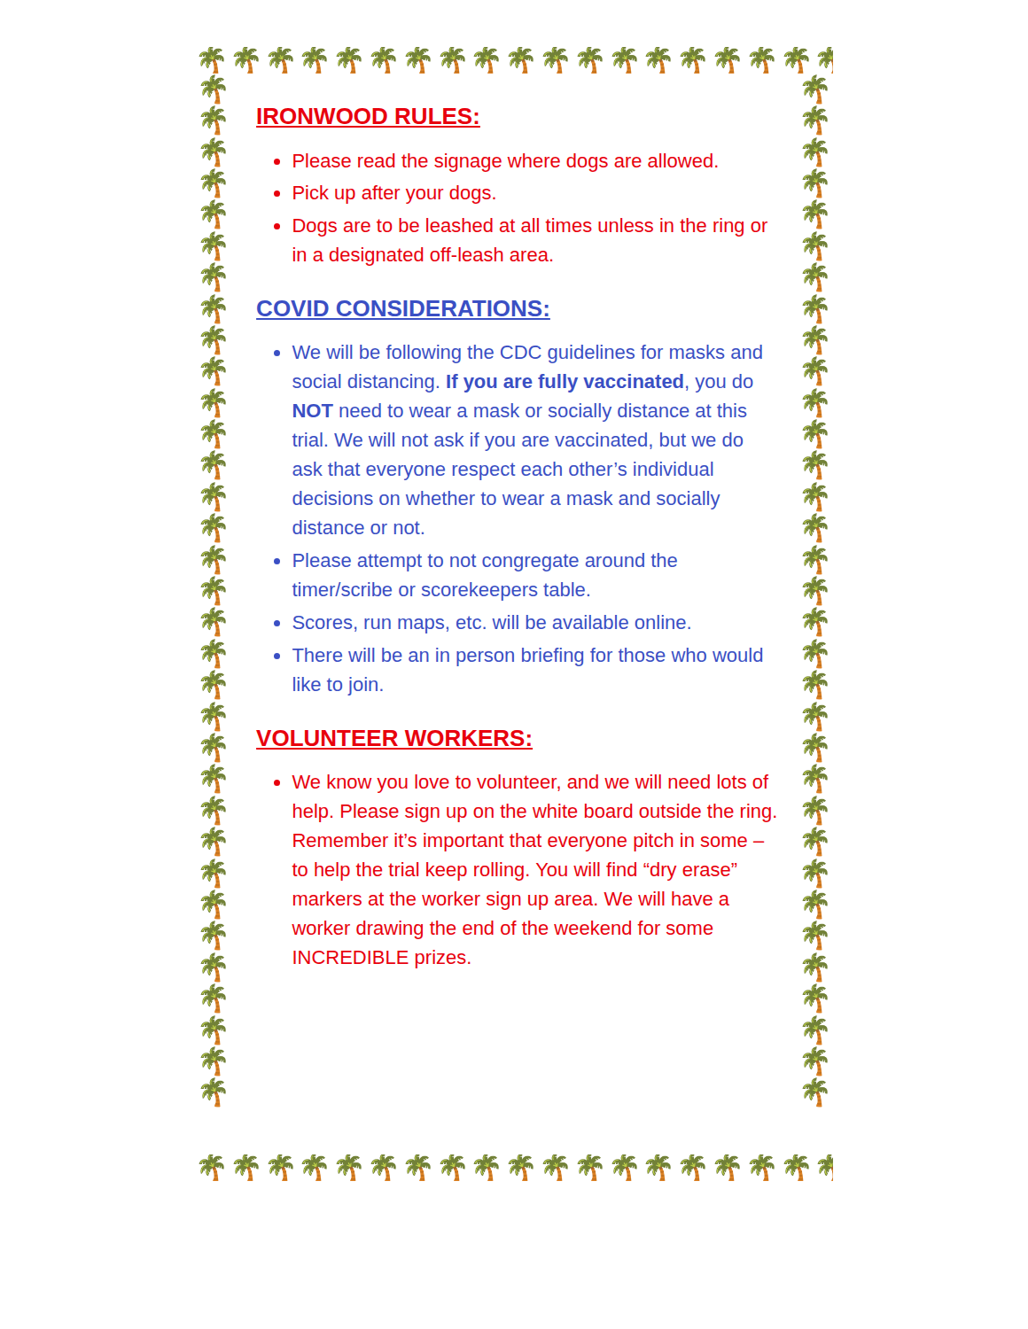🌴🌴🌴🌴🌴🌴🌴🌴🌴🌴🌴🌴🌴🌴🌴🌴🌴🌴🌴🌴🌴🌴🌴
🌴
🌴
🌴
🌴
🌴
🌴
🌴
🌴
🌴
🌴
🌴
🌴
🌴
🌴
🌴
🌴
🌴
🌴
🌴
🌴
🌴
🌴
🌴
🌴
🌴
🌴
🌴
🌴
🌴
🌴
🌴
🌴
🌴
IRONWOOD RULES:
Please read the signage where dogs are allowed.
Pick up after your dogs.
Dogs are to be leashed at all times unless in the ring or in a designated off-leash area.
COVID CONSIDERATIONS:
We will be following the CDC guidelines for masks and social distancing. If you are fully vaccinated, you do NOT need to wear a mask or socially distance at this trial. We will not ask if you are vaccinated, but we do ask that everyone respect each other’s individual decisions on whether to wear a mask and socially distance or not.
Please attempt to not congregate around the timer/scribe or scorekeepers table.
Scores, run maps, etc. will be available online.
There will be an in person briefing for those who would like to join.
VOLUNTEER WORKERS:
We know you love to volunteer, and we will need lots of help. Please sign up on the white board outside the ring. Remember it’s important that everyone pitch in some – to help the trial keep rolling. You will find “dry erase” markers at the worker sign up area. We will have a worker drawing the end of the weekend for some INCREDIBLE prizes.
🌴
🌴
🌴
🌴
🌴
🌴
🌴
🌴
🌴
🌴
🌴
🌴
🌴
🌴
🌴
🌴
🌴
🌴
🌴
🌴
🌴
🌴
🌴
🌴
🌴
🌴
🌴
🌴
🌴
🌴
🌴
🌴
🌴
🌴🌴🌴🌴🌴🌴🌴🌴🌴🌴🌴🌴🌴🌴🌴🌴🌴🌴🌴🌴🌴🌴🌴